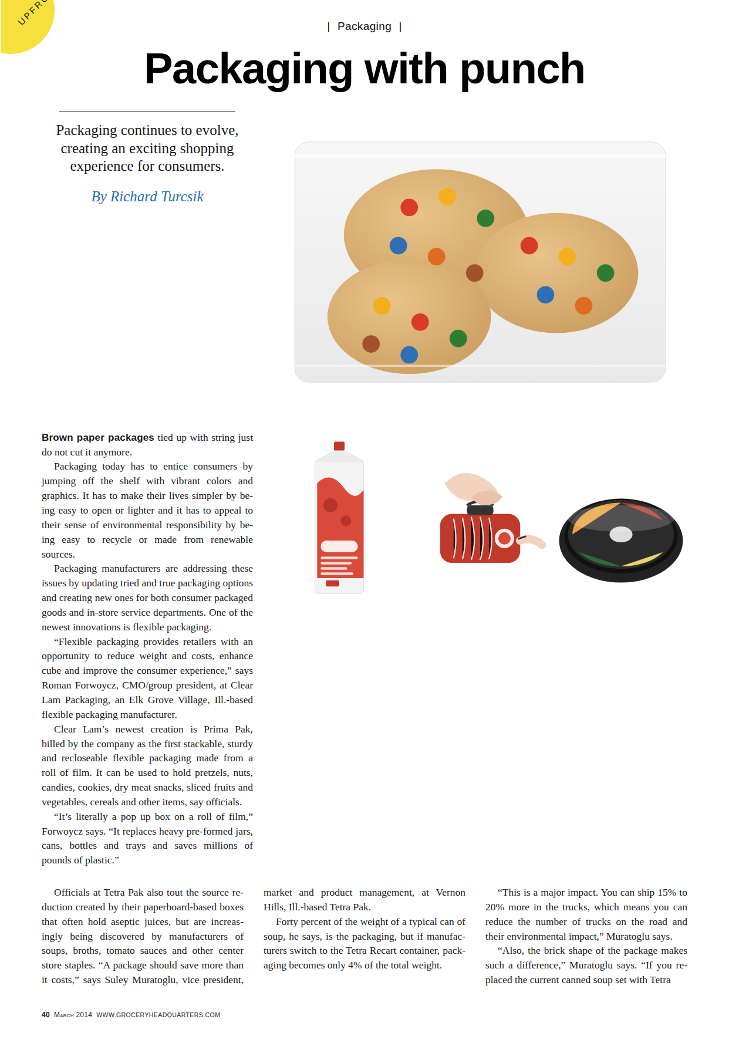UPFRONT
| Packaging |
Packaging with punch
Packaging continues to evolve, creating an exciting shopping experience for consumers.
By Richard Turcsik
Brown paper packages tied up with string just do not cut it anymore.
Packaging today has to entice consumers by jumping off the shelf with vibrant colors and graphics. It has to make their lives simpler by being easy to open or lighter and it has to appeal to their sense of environmental responsibility by being easy to recycle or made from renewable sources.
Packaging manufacturers are addressing these issues by updating tried and true packaging options and creating new ones for both consumer packaged goods and in-store service departments. One of the newest innovations is flexible packaging.
“Flexible packaging provides retailers with an opportunity to reduce weight and costs, enhance cube and improve the consumer experience,” says Roman Forwoycz, CMO/group president, at Clear Lam Packaging, an Elk Grove Village, Ill.-based flexible packaging manufacturer.
Clear Lam’s newest creation is Prima Pak, billed by the company as the first stackable, sturdy and recloseable flexible packaging made from a roll of film. It can be used to hold pretzels, nuts, candies, cookies, dry meat snacks, sliced fruits and vegetables, cereals and other items, say officials.
“It’s literally a pop up box on a roll of film,” Forwoycz says. “It replaces heavy pre-formed jars, cans, bottles and trays and saves millions of pounds of plastic.”
Officials at Tetra Pak also tout the source reduction created by their paperboard-based boxes that often hold aseptic juices, but are increasingly being discovered by manufacturers of soups, broths, tomato sauces and other center store staples. “A package should save more than it costs,” says Suley Muratoglu, vice president, market and product management, at Vernon Hills, Ill.-based Tetra Pak.
Forty percent of the weight of a typical can of soup, he says, is the packaging, but if manufacturers switch to the Tetra Recart container, packaging becomes only 4% of the total weight.
“This is a major impact. You can ship 15% to 20% more in the trucks, which means you can reduce the number of trucks on the road and their environmental impact,” Muratoglu says.
“Also, the brick shape of the package makes such a difference,” Muratoglu says. “If you replaced the current canned soup set with Tetra
40 March 2014 WWW.GROCERYHEADQUARTERS.COM